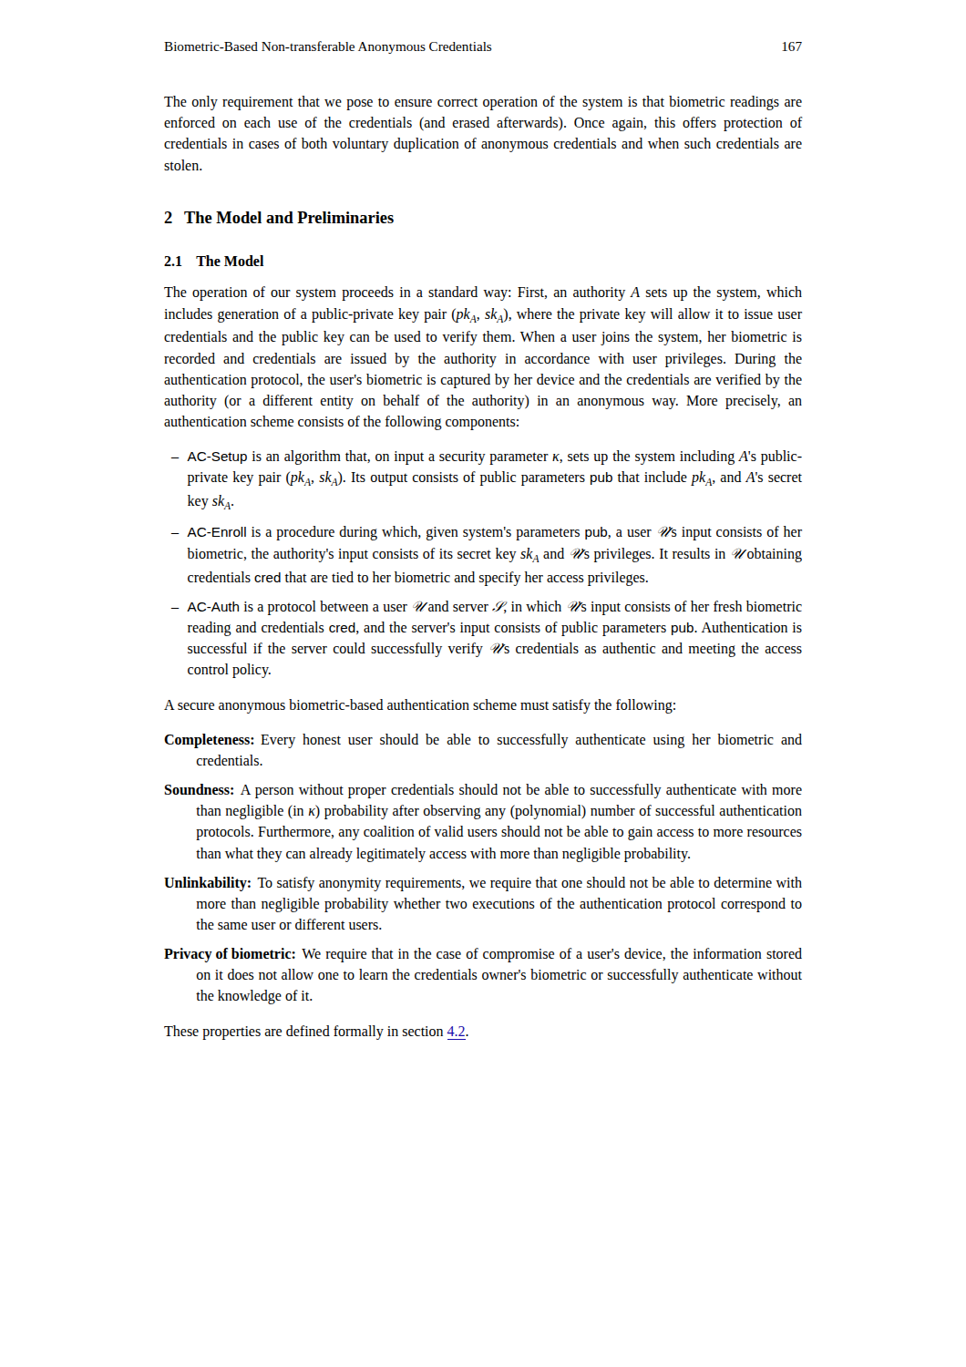Biometric-Based Non-transferable Anonymous Credentials 167
The only requirement that we pose to ensure correct operation of the system is that biometric readings are enforced on each use of the credentials (and erased afterwards). Once again, this offers protection of credentials in cases of both voluntary duplication of anonymous credentials and when such credentials are stolen.
2 The Model and Preliminaries
2.1 The Model
The operation of our system proceeds in a standard way: First, an authority A sets up the system, which includes generation of a public-private key pair (pkA, skA), where the private key will allow it to issue user credentials and the public key can be used to verify them. When a user joins the system, her biometric is recorded and credentials are issued by the authority in accordance with user privileges. During the authentication protocol, the user's biometric is captured by her device and the credentials are verified by the authority (or a different entity on behalf of the authority) in an anonymous way. More precisely, an authentication scheme consists of the following components:
AC-Setup is an algorithm that, on input a security parameter κ, sets up the system including A's public-private key pair (pkA, skA). Its output consists of public parameters pub that include pkA, and A's secret key skA.
AC-Enroll is a procedure during which, given system's parameters pub, a user 𝒰's input consists of her biometric, the authority's input consists of its secret key skA and 𝒰's privileges. It results in 𝒰 obtaining credentials cred that are tied to her biometric and specify her access privileges.
AC-Auth is a protocol between a user 𝒰 and server 𝒮, in which 𝒰's input consists of her fresh biometric reading and credentials cred, and the server's input consists of public parameters pub. Authentication is successful if the server could successfully verify 𝒰's credentials as authentic and meeting the access control policy.
A secure anonymous biometric-based authentication scheme must satisfy the following:
Completeness:
Every honest user should be able to successfully authenticate using her biometric and credentials.
Soundness:
A person without proper credentials should not be able to successfully authenticate with more than negligible (in κ) probability after observing any (polynomial) number of successful authentication protocols. Furthermore, any coalition of valid users should not be able to gain access to more resources than what they can already legitimately access with more than negligible probability.
Unlinkability:
To satisfy anonymity requirements, we require that one should not be able to determine with more than negligible probability whether two executions of the authentication protocol correspond to the same user or different users.
Privacy of biometric:
We require that in the case of compromise of a user's device, the information stored on it does not allow one to learn the credentials owner's biometric or successfully authenticate without the knowledge of it.
These properties are defined formally in section 4.2.